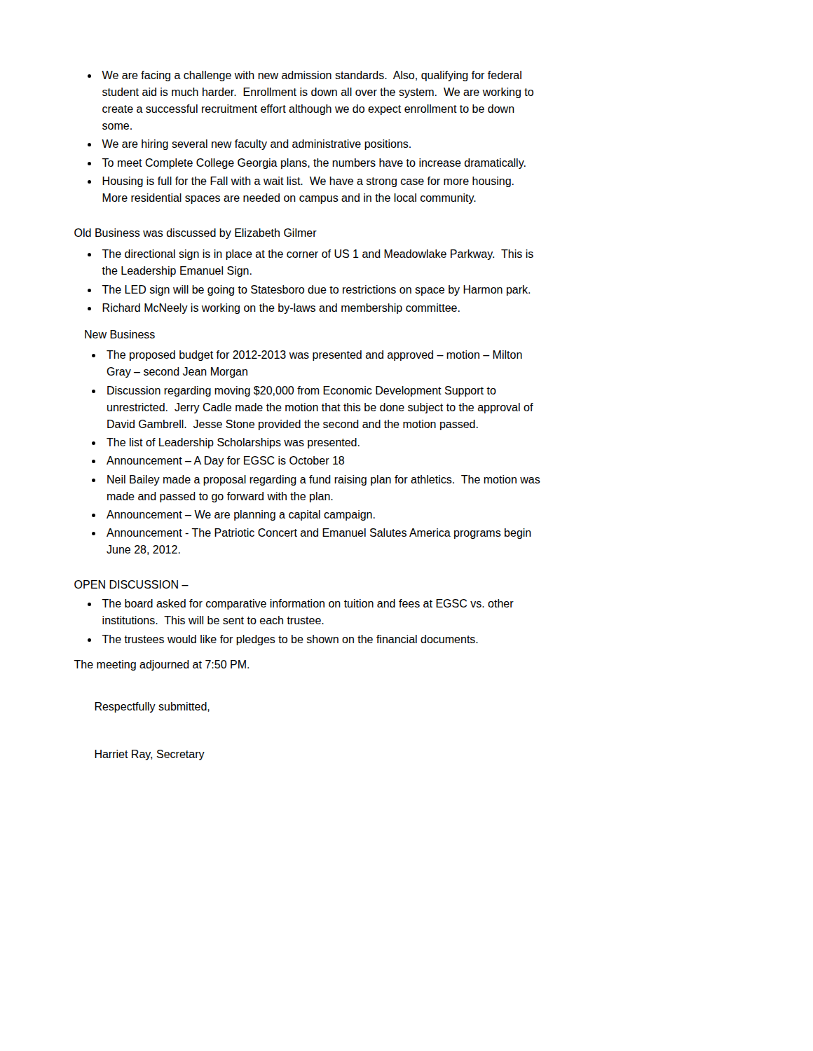We are facing a challenge with new admission standards. Also, qualifying for federal student aid is much harder. Enrollment is down all over the system. We are working to create a successful recruitment effort although we do expect enrollment to be down some.
We are hiring several new faculty and administrative positions.
To meet Complete College Georgia plans, the numbers have to increase dramatically.
Housing is full for the Fall with a wait list. We have a strong case for more housing. More residential spaces are needed on campus and in the local community.
Old Business was discussed by Elizabeth Gilmer
The directional sign is in place at the corner of US 1 and Meadowlake Parkway. This is the Leadership Emanuel Sign.
The LED sign will be going to Statesboro due to restrictions on space by Harmon park.
Richard McNeely is working on the by-laws and membership committee.
New Business
The proposed budget for 2012-2013 was presented and approved – motion – Milton Gray – second Jean Morgan
Discussion regarding moving $20,000 from Economic Development Support to unrestricted. Jerry Cadle made the motion that this be done subject to the approval of David Gambrell. Jesse Stone provided the second and the motion passed.
The list of Leadership Scholarships was presented.
Announcement – A Day for EGSC is October 18
Neil Bailey made a proposal regarding a fund raising plan for athletics. The motion was made and passed to go forward with the plan.
Announcement – We are planning a capital campaign.
Announcement - The Patriotic Concert and Emanuel Salutes America programs begin June 28, 2012.
OPEN DISCUSSION –
The board asked for comparative information on tuition and fees at EGSC vs. other institutions. This will be sent to each trustee.
The trustees would like for pledges to be shown on the financial documents.
The meeting adjourned at 7:50 PM.
Respectfully submitted,
Harriet Ray, Secretary